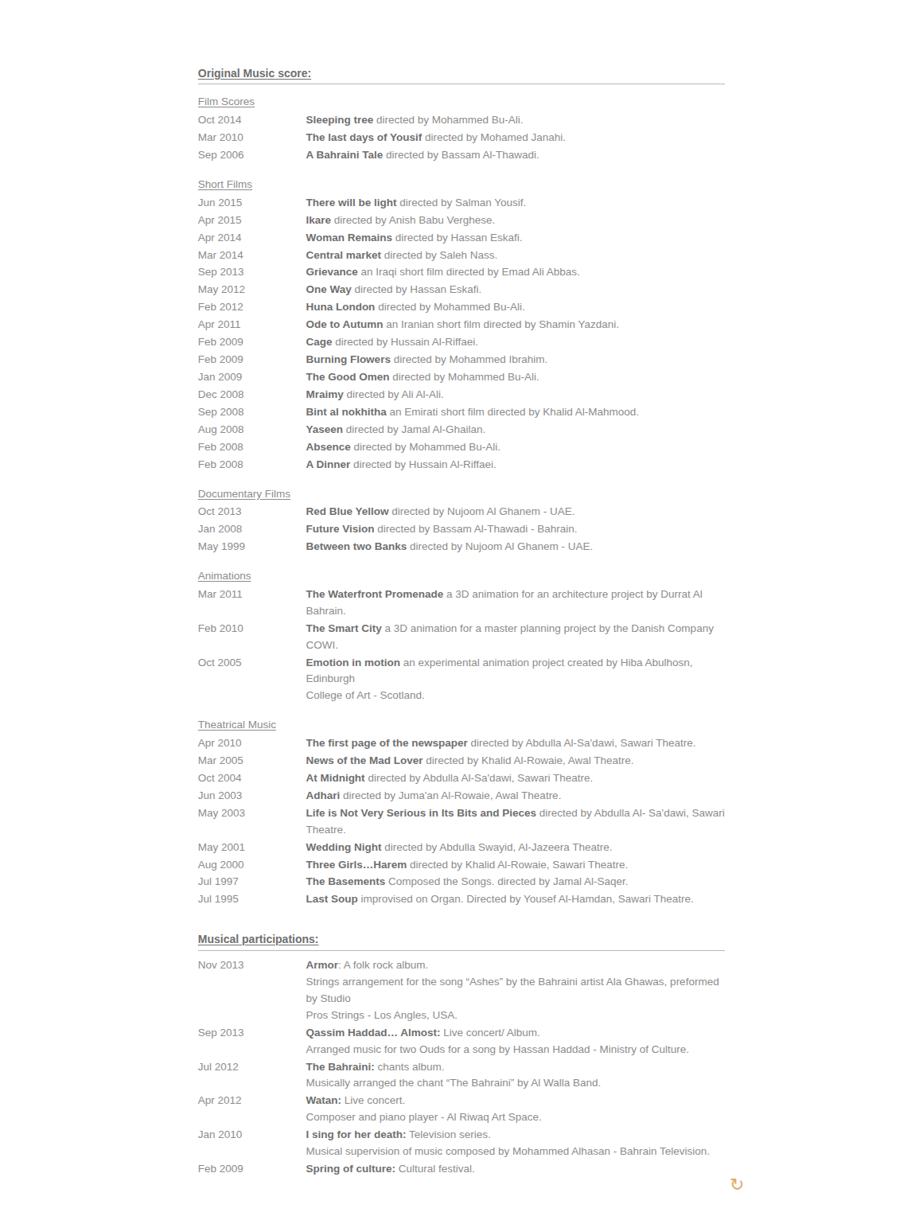Original Music score:
Film Scores
| Oct 2014 | Sleeping tree directed by Mohammed Bu-Ali. |
| Mar 2010 | The last days of Yousif directed by Mohamed Janahi. |
| Sep 2006 | A Bahraini Tale directed by Bassam Al-Thawadi. |
Short Films
| Jun 2015 | There will be light directed by Salman Yousif. |
| Apr 2015 | Ikare directed by Anish Babu Verghese. |
| Apr 2014 | Woman Remains directed by Hassan Eskafi. |
| Mar 2014 | Central market directed by Saleh Nass. |
| Sep 2013 | Grievance an Iraqi short film directed by Emad Ali Abbas. |
| May 2012 | One Way directed by Hassan Eskafi. |
| Feb 2012 | Huna London directed by Mohammed Bu-Ali. |
| Apr 2011 | Ode to Autumn an Iranian short film directed by Shamin Yazdani. |
| Feb 2009 | Cage directed by Hussain Al-Riffaei. |
| Feb 2009 | Burning Flowers directed by Mohammed Ibrahim. |
| Jan 2009 | The Good Omen directed by Mohammed Bu-Ali. |
| Dec 2008 | Mraimy directed by Ali Al-Ali. |
| Sep 2008 | Bint al nokhitha an Emirati short film directed by Khalid Al-Mahmood. |
| Aug 2008 | Yaseen directed by Jamal Al-Ghailan. |
| Feb 2008 | Absence directed by Mohammed Bu-Ali. |
| Feb 2008 | A Dinner directed by Hussain Al-Riffaei. |
Documentary Films
| Oct 2013 | Red Blue Yellow directed by Nujoom Al Ghanem - UAE. |
| Jan 2008 | Future Vision directed by Bassam Al-Thawadi - Bahrain. |
| May 1999 | Between two Banks directed by Nujoom Al Ghanem - UAE. |
Animations
| Mar 2011 | The Waterfront Promenade a 3D animation for an architecture project by Durrat Al Bahrain. |
| Feb 2010 | The Smart City a 3D animation for a master planning project by the Danish Company COWI. |
| Oct 2005 | Emotion in motion an experimental animation project created by Hiba Abulhosn, Edinburgh College of Art - Scotland. |
Theatrical Music
| Apr 2010 | The first page of the newspaper directed by Abdulla Al-Sa'dawi, Sawari Theatre. |
| Mar 2005 | News of the Mad Lover directed by Khalid Al-Rowaie, Awal Theatre. |
| Oct 2004 | At Midnight directed by Abdulla Al-Sa'dawi, Sawari Theatre. |
| Jun 2003 | Adhari directed by Juma'an Al-Rowaie, Awal Theatre. |
| May 2003 | Life is Not Very Serious in Its Bits and Pieces directed by Abdulla Al- Sa'dawi, Sawari Theatre. |
| May 2001 | Wedding Night directed by Abdulla Swayid, Al-Jazeera Theatre. |
| Aug 2000 | Three Girls…Harem directed by Khalid Al-Rowaie, Sawari Theatre. |
| Jul 1997 | The Basements Composed the Songs. directed by Jamal Al-Saqer. |
| Jul 1995 | Last Soup improvised on Organ. Directed by Yousef Al-Hamdan, Sawari Theatre. |
Musical participations:
| Nov 2013 | Armor : A folk rock album. Strings arrangement for the song “Ashes” by the Bahraini artist Ala Ghawas, preformed by Studio Pros Strings - Los Angles, USA. |
| Sep 2013 | Qassim Haddad… Almost: Live concert/ Album. Arranged music for two Ouds for a song by Hassan Haddad - Ministry of Culture. |
| Jul 2012 | The Bahraini: chants album. Musically arranged the chant “The Bahraini” by Al Walla Band. |
| Apr 2012 | Watan: Live concert. Composer and piano player - Al Riwaq Art Space. |
| Jan 2010 | I sing for her death: Television series. Musical supervision of music composed by Mohammed Alhasan - Bahrain Television. |
| Feb 2009 | Spring of culture: Cultural festival. |
↻